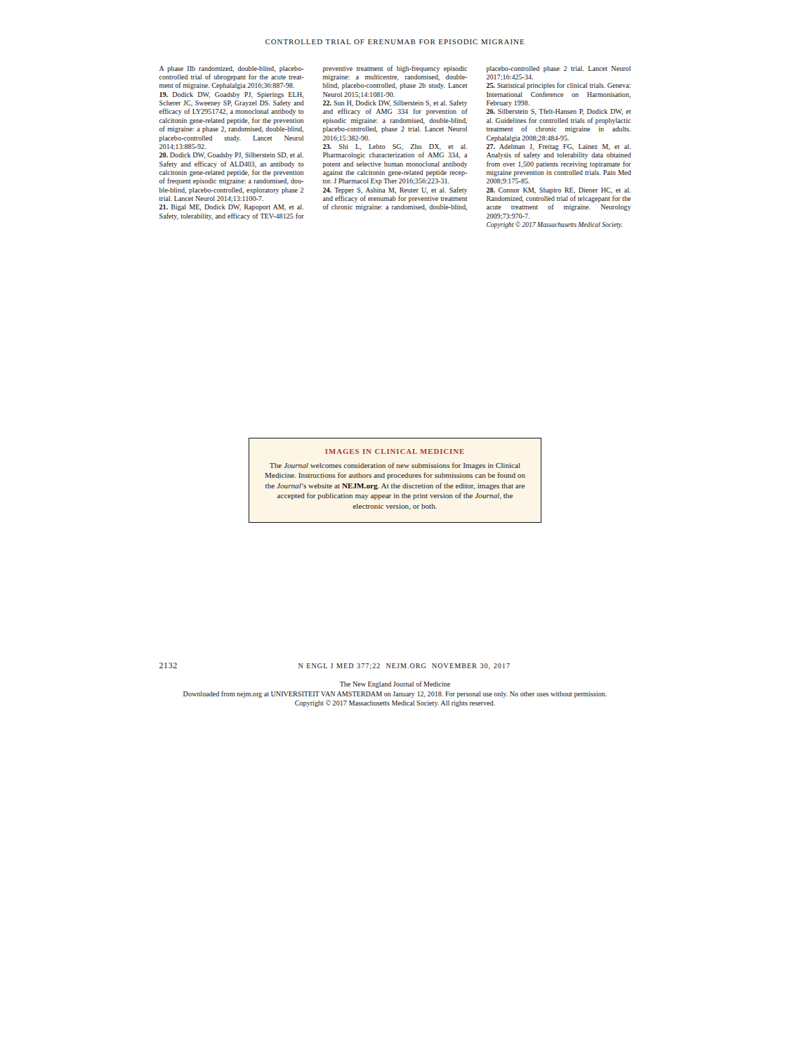Controlled Trial of Erenumab for Episodic Migraine
A phase IIb randomized, double-blind, placebo-controlled trial of ubrogepant for the acute treatment of migraine. Cephalalgia 2016;36:887-98.
19. Dodick DW, Goadsby PJ, Spierings ELH, Scherer JC, Sweeney SP, Grayzel DS. Safety and efficacy of LY2951742, a monoclonal antibody to calcitonin gene-related peptide, for the prevention of migraine: a phase 2, randomised, double-blind, placebo-controlled study. Lancet Neurol 2014;13:885-92.
20. Dodick DW, Goadsby PJ, Silberstein SD, et al. Safety and efficacy of ALD403, an antibody to calcitonin gene-related peptide, for the prevention of frequent episodic migraine: a randomised, double-blind, placebo-controlled, exploratory phase 2 trial. Lancet Neurol 2014;13:1100-7.
21. Bigal ME, Dodick DW, Rapoport AM, et al. Safety, tolerability, and efficacy of TEV-48125 for preventive treatment of high-frequency episodic migraine: a multicentre, randomised, double-blind, placebo-controlled, phase 2b study. Lancet Neurol 2015;14:1081-90.
22. Sun H, Dodick DW, Silberstein S, et al. Safety and efficacy of AMG 334 for prevention of episodic migraine: a randomised, double-blind, placebo-controlled, phase 2 trial. Lancet Neurol 2016;15:382-90.
23. Shi L, Lehto SG, Zhu DX, et al. Pharmacologic characterization of AMG 334, a potent and selective human monoclonal antibody against the calcitonin gene-related peptide receptor. J Pharmacol Exp Ther 2016;356:223-31.
24. Tepper S, Ashina M, Reuter U, et al. Safety and efficacy of erenumab for preventive treatment of chronic migraine: a randomised, double-blind, placebo-controlled phase 2 trial. Lancet Neurol 2017;16:425-34.
25. Statistical principles for clinical trials. Geneva: International Conference on Harmonisation, February 1998.
26. Silberstein S, Tfelt-Hansen P, Dodick DW, et al. Guidelines for controlled trials of prophylactic treatment of chronic migraine in adults. Cephalalgia 2008;28:484-95.
27. Adelman J, Freitag FG, Lainez M, et al. Analysis of safety and tolerability data obtained from over 1,500 patients receiving topiramate for migraine prevention in controlled trials. Pain Med 2008;9:175-85.
28. Connor KM, Shapiro RE, Diener HC, et al. Randomized, controlled trial of telcagepant for the acute treatment of migraine. Neurology 2009;73:970-7.
Copyright © 2017 Massachusetts Medical Society.
Images in Clinical Medicine
The Journal welcomes consideration of new submissions for Images in Clinical Medicine. Instructions for authors and procedures for submissions can be found on the Journal’s website at NEJM.org. At the discretion of the editor, images that are accepted for publication may appear in the print version of the Journal, the electronic version, or both.
2132 n engl j med 377;22 nejm.org November 30, 2017
The New England Journal of Medicine
Downloaded from nejm.org at UNIVERSITEIT VAN AMSTERDAM on January 12, 2018. For personal use only. No other uses without permission.
Copyright © 2017 Massachusetts Medical Society. All rights reserved.